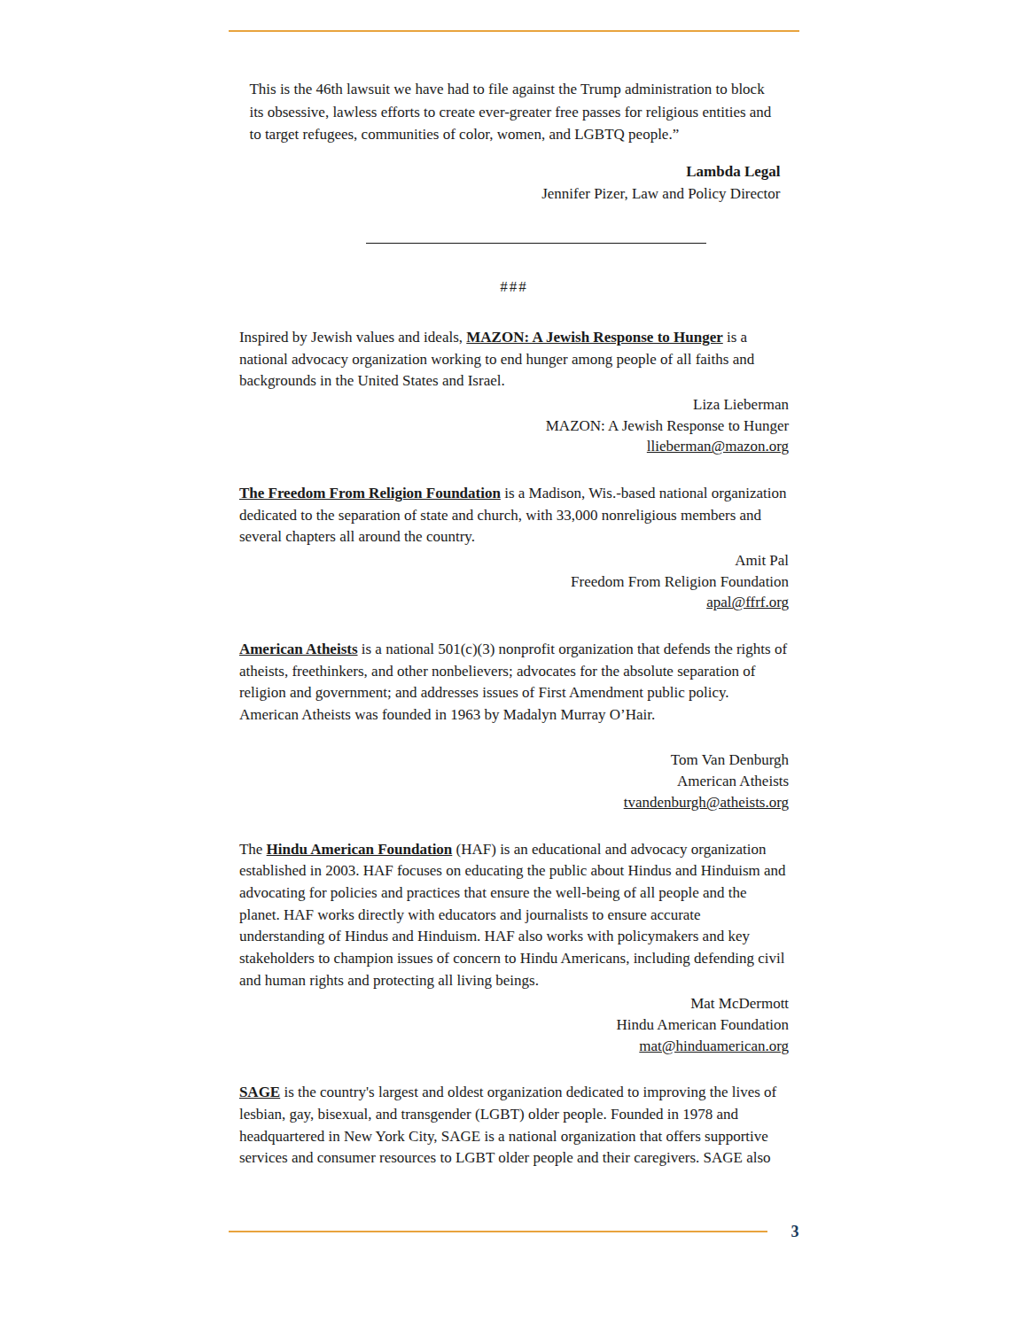This is the 46th lawsuit we have had to file against the Trump administration to block its obsessive, lawless efforts to create ever-greater free passes for religious entities and to target refugees, communities of color, women, and LGBTQ people.”
Lambda Legal
Jennifer Pizer, Law and Policy Director
###
Inspired by Jewish values and ideals, MAZON: A Jewish Response to Hunger is a national advocacy organization working to end hunger among people of all faiths and backgrounds in the United States and Israel.
Liza Lieberman
MAZON: A Jewish Response to Hunger
llieberman@mazon.org
The Freedom From Religion Foundation is a Madison, Wis.-based national organization dedicated to the separation of state and church, with 33,000 nonreligious members and several chapters all around the country.
Amit Pal
Freedom From Religion Foundation
apal@ffrf.org
American Atheists is a national 501(c)(3) nonprofit organization that defends the rights of atheists, freethinkers, and other nonbelievers; advocates for the absolute separation of religion and government; and addresses issues of First Amendment public policy. American Atheists was founded in 1963 by Madalyn Murray O’Hair.
Tom Van Denburgh
American Atheists
tvandenburgh@atheists.org
The Hindu American Foundation (HAF) is an educational and advocacy organization established in 2003. HAF focuses on educating the public about Hindus and Hinduism and advocating for policies and practices that ensure the well-being of all people and the planet. HAF works directly with educators and journalists to ensure accurate understanding of Hindus and Hinduism. HAF also works with policymakers and key stakeholders to champion issues of concern to Hindu Americans, including defending civil and human rights and protecting all living beings.
Mat McDermott
Hindu American Foundation
mat@hinduamerican.org
SAGE is the country's largest and oldest organization dedicated to improving the lives of lesbian, gay, bisexual, and transgender (LGBT) older people. Founded in 1978 and headquartered in New York City, SAGE is a national organization that offers supportive services and consumer resources to LGBT older people and their caregivers. SAGE also
3